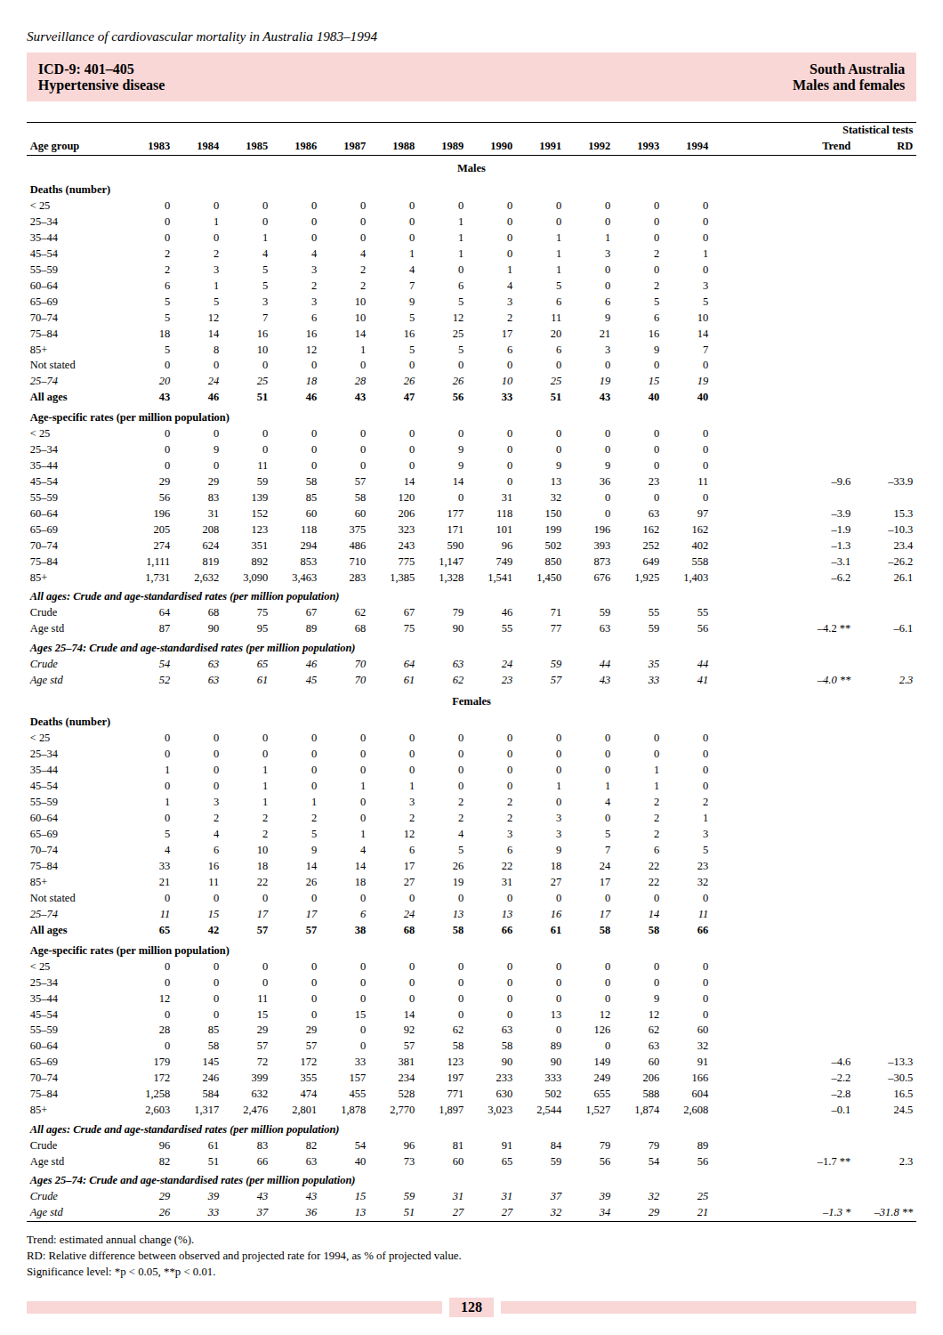Surveillance of cardiovascular mortality in Australia 1983–1994
ICD-9: 401–405
Hypertensive disease
South Australia
Males and females
| | | | Statistical tests |
| --- | --- | --- | --- |
| Age group | 1983 | 1984 | 1985 | 1986 | 1987 | 1988 | 1989 | 1990 | 1991 | 1992 | 1993 | 1994 | | Trend | RD |
| Males |
| Deaths (number) |
| < 25 | 0 | 0 | 0 | 0 | 0 | 0 | 0 | 0 | 0 | 0 | 0 | 0 | | | |
| 25–34 | 0 | 1 | 0 | 0 | 0 | 0 | 1 | 0 | 0 | 0 | 0 | 0 | | | |
| 35–44 | 0 | 0 | 1 | 0 | 0 | 0 | 1 | 0 | 1 | 1 | 0 | 0 | | | |
| 45–54 | 2 | 2 | 4 | 4 | 4 | 1 | 1 | 0 | 1 | 3 | 2 | 1 | | | |
| 55–59 | 2 | 3 | 5 | 3 | 2 | 4 | 0 | 1 | 1 | 0 | 0 | 0 | | | |
| 60–64 | 6 | 1 | 5 | 2 | 2 | 7 | 6 | 4 | 5 | 0 | 2 | 3 | | | |
| 65–69 | 5 | 5 | 3 | 3 | 10 | 9 | 5 | 3 | 6 | 6 | 5 | 5 | | | |
| 70–74 | 5 | 12 | 7 | 6 | 10 | 5 | 12 | 2 | 11 | 9 | 6 | 10 | | | |
| 75–84 | 18 | 14 | 16 | 16 | 14 | 16 | 25 | 17 | 20 | 21 | 16 | 14 | | | |
| 85+ | 5 | 8 | 10 | 12 | 1 | 5 | 5 | 6 | 6 | 3 | 9 | 7 | | | |
| Not stated | 0 | 0 | 0 | 0 | 0 | 0 | 0 | 0 | 0 | 0 | 0 | 0 | | | |
| 25–74 | 20 | 24 | 25 | 18 | 28 | 26 | 26 | 10 | 25 | 19 | 15 | 19 | | | |
| All ages | 43 | 46 | 51 | 46 | 43 | 47 | 56 | 33 | 51 | 43 | 40 | 40 | | | |
| Age-specific rates (per million population) |
| < 25 | 0 | 0 | 0 | 0 | 0 | 0 | 0 | 0 | 0 | 0 | 0 | 0 | | | |
| 25–34 | 0 | 9 | 0 | 0 | 0 | 0 | 9 | 0 | 0 | 0 | 0 | 0 | | | |
| 35–44 | 0 | 0 | 11 | 0 | 0 | 0 | 9 | 0 | 9 | 9 | 0 | 0 | | | |
| 45–54 | 29 | 29 | 59 | 58 | 57 | 14 | 14 | 0 | 13 | 36 | 23 | 11 | | –9.6 | –33.9 |
| 55–59 | 56 | 83 | 139 | 85 | 58 | 120 | 0 | 31 | 32 | 0 | 0 | 0 | | | |
| 60–64 | 196 | 31 | 152 | 60 | 60 | 206 | 177 | 118 | 150 | 0 | 63 | 97 | | –3.9 | 15.3 |
| 65–69 | 205 | 208 | 123 | 118 | 375 | 323 | 171 | 101 | 199 | 196 | 162 | 162 | | –1.9 | –10.3 |
| 70–74 | 274 | 624 | 351 | 294 | 486 | 243 | 590 | 96 | 502 | 393 | 252 | 402 | | –1.3 | 23.4 |
| 75–84 | 1,111 | 819 | 892 | 853 | 710 | 775 | 1,147 | 749 | 850 | 873 | 649 | 558 | | –3.1 | –26.2 |
| 85+ | 1,731 | 2,632 | 3,090 | 3,463 | 283 | 1,385 | 1,328 | 1,541 | 1,450 | 676 | 1,925 | 1,403 | | –6.2 | 26.1 |
| All ages: Crude and age-standardised rates (per million population) |
| Crude | 64 | 68 | 75 | 67 | 62 | 67 | 79 | 46 | 71 | 59 | 55 | 55 | | | |
| Age std | 87 | 90 | 95 | 89 | 68 | 75 | 90 | 55 | 77 | 63 | 59 | 56 | | –4.2 ** | –6.1 |
| Ages 25–74: Crude and age-standardised rates (per million population) |
| Crude | 54 | 63 | 65 | 46 | 70 | 64 | 63 | 24 | 59 | 44 | 35 | 44 | | | |
| Age std | 52 | 63 | 61 | 45 | 70 | 61 | 62 | 23 | 57 | 43 | 33 | 41 | | –4.0 ** | 2.3 |
| Females |
| Deaths (number) |
| < 25 | 0 | 0 | 0 | 0 | 0 | 0 | 0 | 0 | 0 | 0 | 0 | 0 | | | |
| 25–34 | 0 | 0 | 0 | 0 | 0 | 0 | 0 | 0 | 0 | 0 | 0 | 0 | | | |
| 35–44 | 1 | 0 | 1 | 0 | 0 | 0 | 0 | 0 | 0 | 0 | 1 | 0 | | | |
| 45–54 | 0 | 0 | 1 | 0 | 1 | 1 | 0 | 0 | 1 | 1 | 1 | 0 | | | |
| 55–59 | 1 | 3 | 1 | 1 | 0 | 3 | 2 | 2 | 0 | 4 | 2 | 2 | | | |
| 60–64 | 0 | 2 | 2 | 2 | 0 | 2 | 2 | 2 | 3 | 0 | 2 | 1 | | | |
| 65–69 | 5 | 4 | 2 | 5 | 1 | 12 | 4 | 3 | 3 | 5 | 2 | 3 | | | |
| 70–74 | 4 | 6 | 10 | 9 | 4 | 6 | 5 | 6 | 9 | 7 | 6 | 5 | | | |
| 75–84 | 33 | 16 | 18 | 14 | 14 | 17 | 26 | 22 | 18 | 24 | 22 | 23 | | | |
| 85+ | 21 | 11 | 22 | 26 | 18 | 27 | 19 | 31 | 27 | 17 | 22 | 32 | | | |
| Not stated | 0 | 0 | 0 | 0 | 0 | 0 | 0 | 0 | 0 | 0 | 0 | 0 | | | |
| 25–74 | 11 | 15 | 17 | 17 | 6 | 24 | 13 | 13 | 16 | 17 | 14 | 11 | | | |
| All ages | 65 | 42 | 57 | 57 | 38 | 68 | 58 | 66 | 61 | 58 | 58 | 66 | | | |
| Age-specific rates (per million population) |
| < 25 | 0 | 0 | 0 | 0 | 0 | 0 | 0 | 0 | 0 | 0 | 0 | 0 | | | |
| 25–34 | 0 | 0 | 0 | 0 | 0 | 0 | 0 | 0 | 0 | 0 | 0 | 0 | | | |
| 35–44 | 12 | 0 | 11 | 0 | 0 | 0 | 0 | 0 | 0 | 0 | 9 | 0 | | | |
| 45–54 | 0 | 0 | 15 | 0 | 15 | 14 | 0 | 0 | 13 | 12 | 12 | 0 | | | |
| 55–59 | 28 | 85 | 29 | 29 | 0 | 92 | 62 | 63 | 0 | 126 | 62 | 60 | | | |
| 60–64 | 0 | 58 | 57 | 57 | 0 | 57 | 58 | 58 | 89 | 0 | 63 | 32 | | | |
| 65–69 | 179 | 145 | 72 | 172 | 33 | 381 | 123 | 90 | 90 | 149 | 60 | 91 | | –4.6 | –13.3 |
| 70–74 | 172 | 246 | 399 | 355 | 157 | 234 | 197 | 233 | 333 | 249 | 206 | 166 | | –2.2 | –30.5 |
| 75–84 | 1,258 | 584 | 632 | 474 | 455 | 528 | 771 | 630 | 502 | 655 | 588 | 604 | | –2.8 | 16.5 |
| 85+ | 2,603 | 1,317 | 2,476 | 2,801 | 1,878 | 2,770 | 1,897 | 3,023 | 2,544 | 1,527 | 1,874 | 2,608 | | –0.1 | 24.5 |
| All ages: Crude and age-standardised rates (per million population) |
| Crude | 96 | 61 | 83 | 82 | 54 | 96 | 81 | 91 | 84 | 79 | 79 | 89 | | | |
| Age std | 82 | 51 | 66 | 63 | 40 | 73 | 60 | 65 | 59 | 56 | 54 | 56 | | –1.7 ** | 2.3 |
| Ages 25–74: Crude and age-standardised rates (per million population) |
| Crude | 29 | 39 | 43 | 43 | 15 | 59 | 31 | 31 | 37 | 39 | 32 | 25 | | | |
| Age std | 26 | 33 | 37 | 36 | 13 | 51 | 27 | 27 | 32 | 34 | 29 | 21 | | –1.3 * | –31.8 ** |
Trend: estimated annual change (%).
RD: Relative difference between observed and projected rate for 1994, as % of projected value.
Significance level: *p < 0.05, **p < 0.01.
128